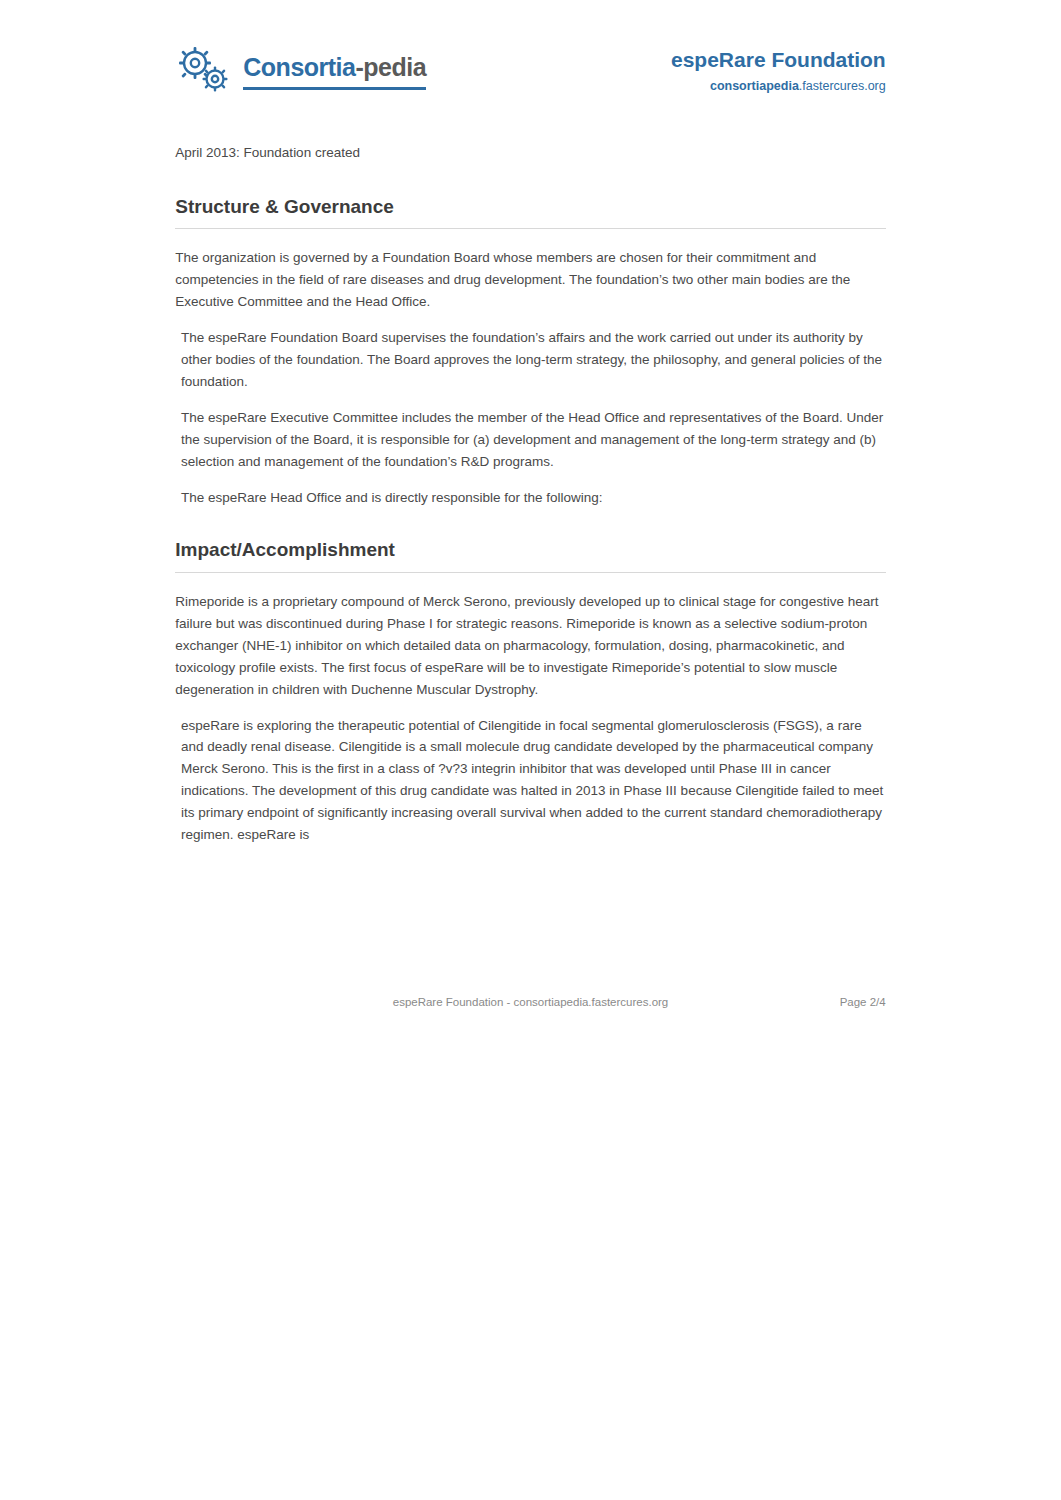Consortia-pedia
espeRare Foundation
consortiapedia.fastercures.org
April 2013: Foundation created
Structure & Governance
The organization is governed by a Foundation Board whose members are chosen for their commitment and competencies in the field of rare diseases and drug development. The foundation’s two other main bodies are the Executive Committee and the Head Office.
The espeRare Foundation Board supervises the foundation’s affairs and the work carried out under its authority by other bodies of the foundation. The Board approves the long-term strategy, the philosophy, and general policies of the foundation.
The espeRare Executive Committee includes the member of the Head Office and representatives of the Board. Under the supervision of the Board, it is responsible for (a) development and management of the long-term strategy and (b) selection and management of the foundation’s R&D programs.
The espeRare Head Office and is directly responsible for the following:
Impact/Accomplishment
Rimeporide is a proprietary compound of Merck Serono, previously developed up to clinical stage for congestive heart failure but was discontinued during Phase I for strategic reasons. Rimeporide is known as a selective sodium-proton exchanger (NHE-1) inhibitor on which detailed data on pharmacology, formulation, dosing, pharmacokinetic, and toxicology profile exists. The first focus of espeRare will be to investigate Rimeporide’s potential to slow muscle degeneration in children with Duchenne Muscular Dystrophy.
espeRare is exploring the therapeutic potential of Cilengitide in focal segmental glomerulosclerosis (FSGS), a rare and deadly renal disease. Cilengitide is a small molecule drug candidate developed by the pharmaceutical company Merck Serono. This is the first in a class of ?v?3 integrin inhibitor that was developed until Phase III in cancer indications. The development of this drug candidate was halted in 2013 in Phase III because Cilengitide failed to meet its primary endpoint of significantly increasing overall survival when added to the current standard chemoradiotherapy regimen. espeRare is
espeRare Foundation - consortiapedia.fastercures.org
Page 2/4